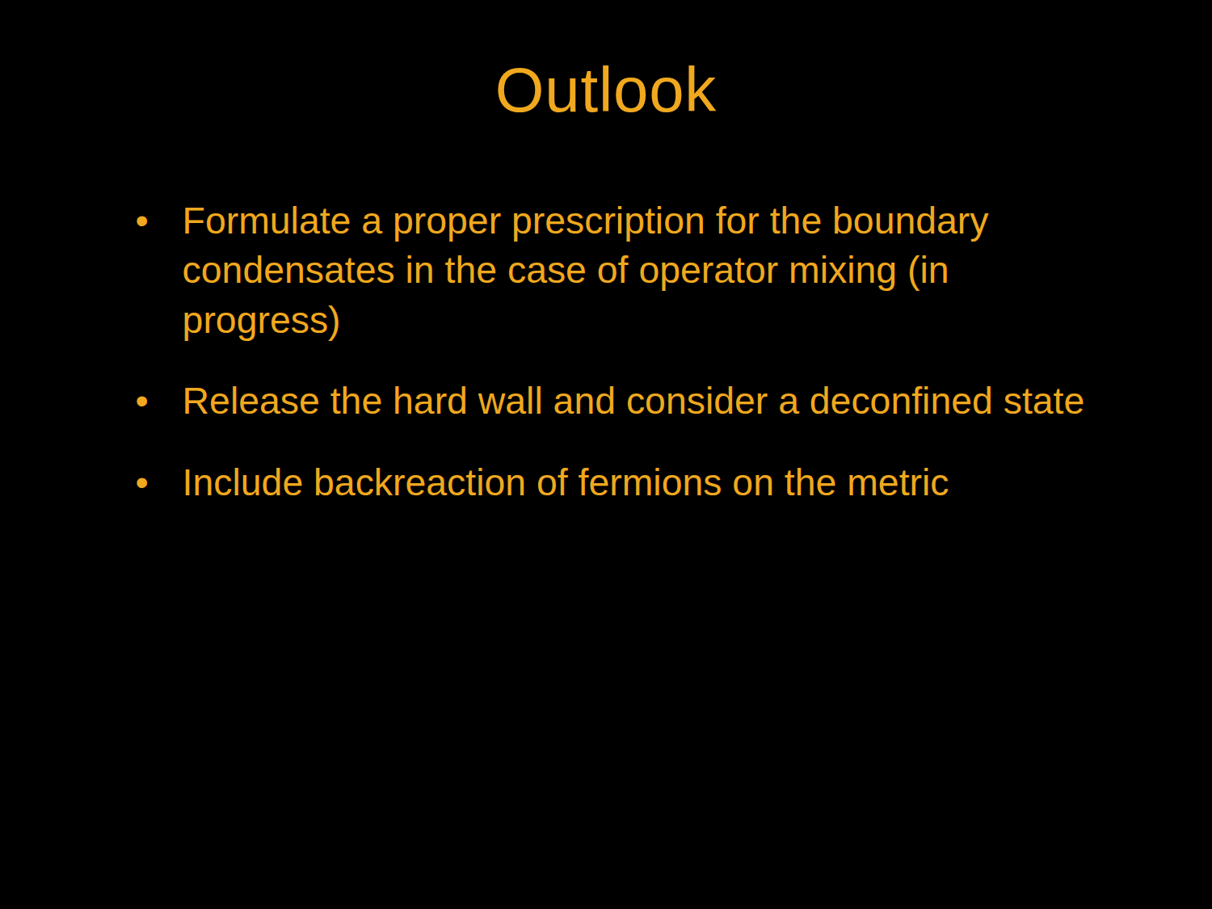Outlook
Formulate a proper prescription for the boundary condensates in the case of operator mixing (in progress)
Release the hard wall and consider a deconfined state
Include backreaction of fermions on the metric